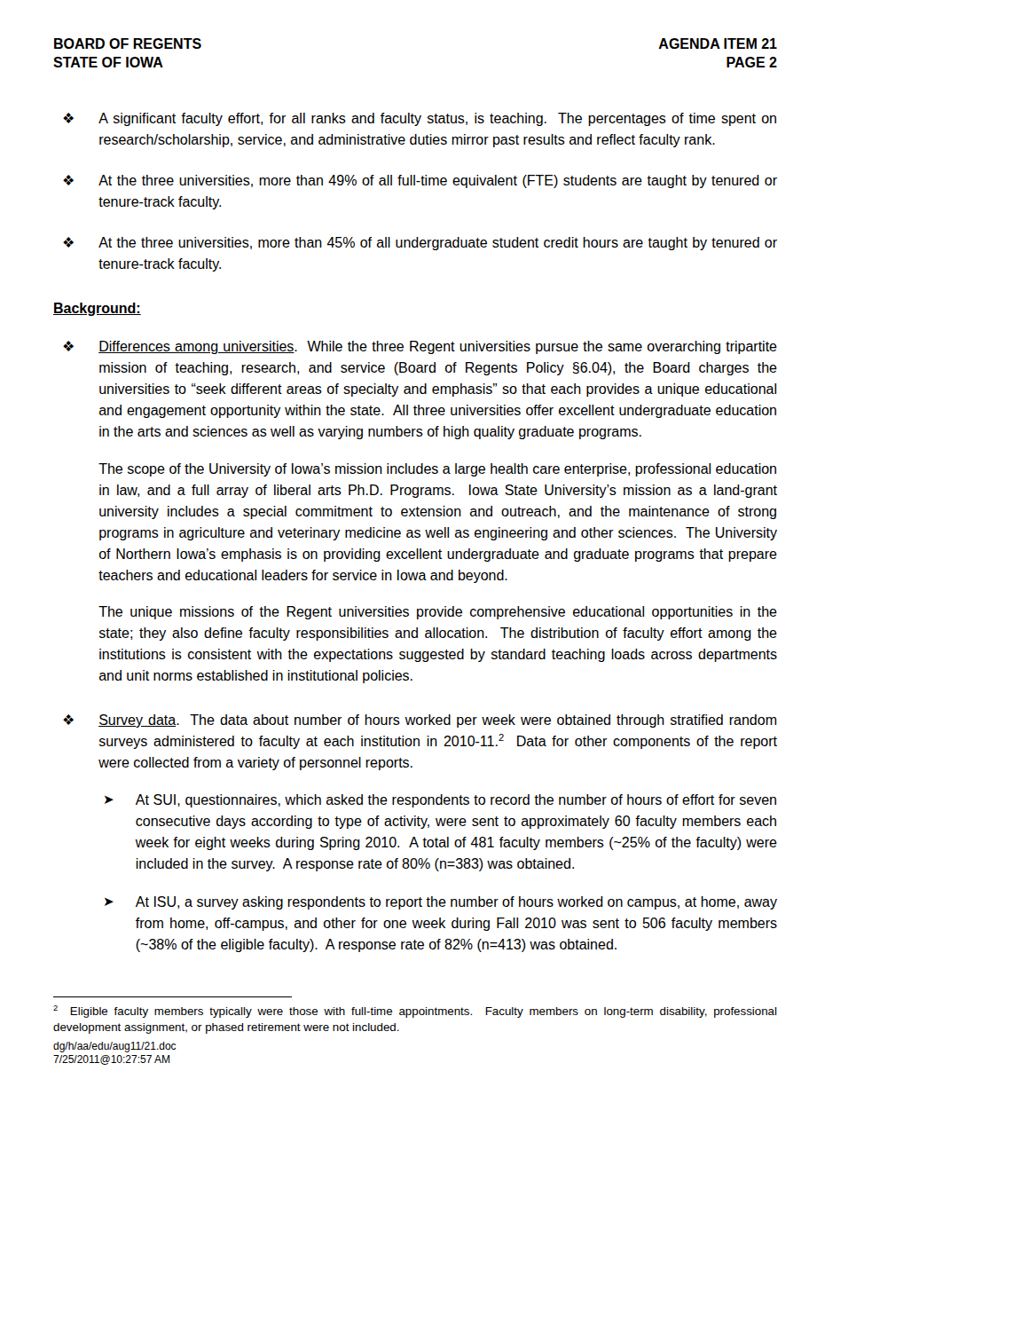BOARD OF REGENTS
STATE OF IOWA
AGENDA ITEM 21
PAGE 2
A significant faculty effort, for all ranks and faculty status, is teaching. The percentages of time spent on research/scholarship, service, and administrative duties mirror past results and reflect faculty rank.
At the three universities, more than 49% of all full-time equivalent (FTE) students are taught by tenured or tenure-track faculty.
At the three universities, more than 45% of all undergraduate student credit hours are taught by tenured or tenure-track faculty.
Background:
Differences among universities. While the three Regent universities pursue the same overarching tripartite mission of teaching, research, and service (Board of Regents Policy §6.04), the Board charges the universities to “seek different areas of specialty and emphasis” so that each provides a unique educational and engagement opportunity within the state. All three universities offer excellent undergraduate education in the arts and sciences as well as varying numbers of high quality graduate programs.
The scope of the University of Iowa’s mission includes a large health care enterprise, professional education in law, and a full array of liberal arts Ph.D. Programs. Iowa State University’s mission as a land-grant university includes a special commitment to extension and outreach, and the maintenance of strong programs in agriculture and veterinary medicine as well as engineering and other sciences. The University of Northern Iowa’s emphasis is on providing excellent undergraduate and graduate programs that prepare teachers and educational leaders for service in Iowa and beyond.
The unique missions of the Regent universities provide comprehensive educational opportunities in the state; they also define faculty responsibilities and allocation. The distribution of faculty effort among the institutions is consistent with the expectations suggested by standard teaching loads across departments and unit norms established in institutional policies.
Survey data. The data about number of hours worked per week were obtained through stratified random surveys administered to faculty at each institution in 2010-11.2 Data for other components of the report were collected from a variety of personnel reports.
At SUI, questionnaires, which asked the respondents to record the number of hours of effort for seven consecutive days according to type of activity, were sent to approximately 60 faculty members each week for eight weeks during Spring 2010. A total of 481 faculty members (~25% of the faculty) were included in the survey. A response rate of 80% (n=383) was obtained.
At ISU, a survey asking respondents to report the number of hours worked on campus, at home, away from home, off-campus, and other for one week during Fall 2010 was sent to 506 faculty members (~38% of the eligible faculty). A response rate of 82% (n=413) was obtained.
2 Eligible faculty members typically were those with full-time appointments. Faculty members on long-term disability, professional development assignment, or phased retirement were not included.
dg/h/aa/edu/aug11/21.doc
7/25/2011@10:27:57 AM